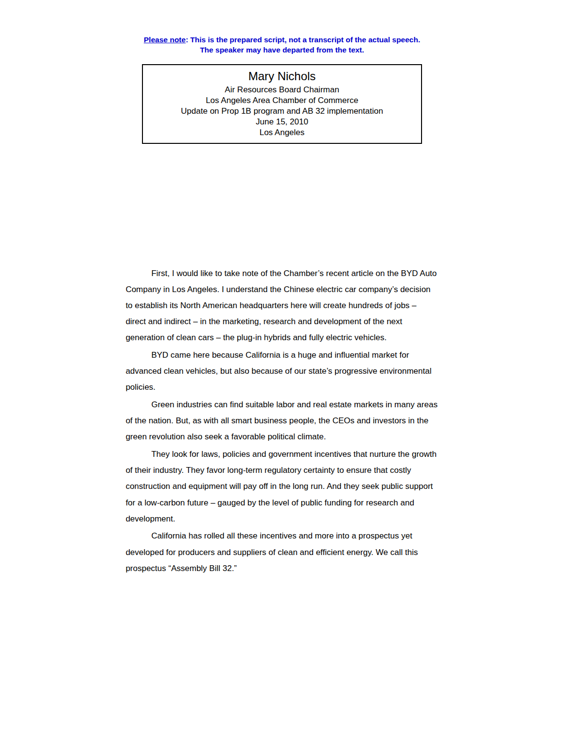Please note: This is the prepared script, not a transcript of the actual speech.
The speaker may have departed from the text.
Mary Nichols
Air Resources Board Chairman
Los Angeles Area Chamber of Commerce
Update on Prop 1B program and AB 32 implementation
June 15, 2010
Los Angeles
First, I would like to take note of the Chamber’s recent article on the BYD Auto Company in Los Angeles. I understand the Chinese electric car company’s decision to establish its North American headquarters here will create hundreds of jobs – direct and indirect – in the marketing, research and development of the next generation of clean cars – the plug-in hybrids and fully electric vehicles.
BYD came here because California is a huge and influential market for advanced clean vehicles, but also because of our state’s progressive environmental policies.
Green industries can find suitable labor and real estate markets in many areas of the nation. But, as with all smart business people, the CEOs and investors in the green revolution also seek a favorable political climate.
They look for laws, policies and government incentives that nurture the growth of their industry. They favor long-term regulatory certainty to ensure that costly construction and equipment will pay off in the long run. And they seek public support for a low-carbon future – gauged by the level of public funding for research and development.
California has rolled all these incentives and more into a prospectus yet developed for producers and suppliers of clean and efficient energy. We call this prospectus “Assembly Bill 32.”